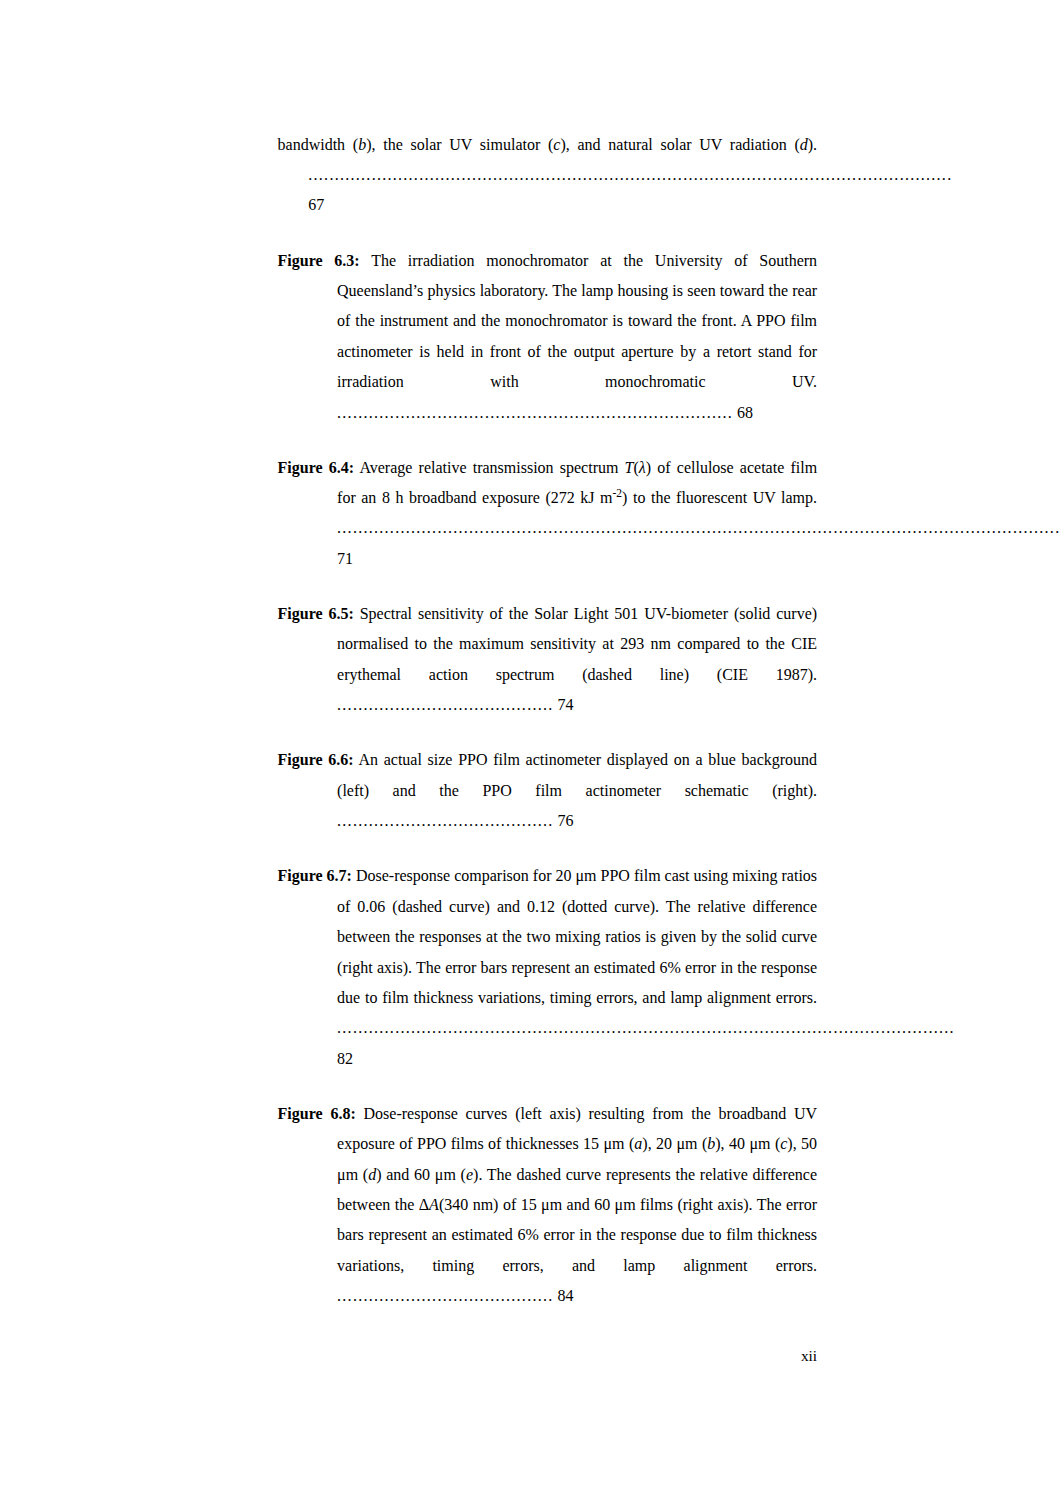bandwidth (b), the solar UV simulator (c), and natural solar UV radiation (d). .......................................................................................................................... 67
Figure 6.3: The irradiation monochromator at the University of Southern Queensland’s physics laboratory. The lamp housing is seen toward the rear of the instrument and the monochromator is toward the front. A PPO film actinometer is held in front of the output aperture by a retort stand for irradiation with monochromatic UV. ........................................................................... 68
Figure 6.4: Average relative transmission spectrum T(λ) of cellulose acetate film for an 8 h broadband exposure (272 kJ m-2) to the fluorescent UV lamp. ......................................................................................................................................... 71
Figure 6.5: Spectral sensitivity of the Solar Light 501 UV-biometer (solid curve) normalised to the maximum sensitivity at 293 nm compared to the CIE erythemal action spectrum (dashed line) (CIE 1987). ......................................... 74
Figure 6.6: An actual size PPO film actinometer displayed on a blue background (left) and the PPO film actinometer schematic (right). ......................................... 76
Figure 6.7: Dose-response comparison for 20 μm PPO film cast using mixing ratios of 0.06 (dashed curve) and 0.12 (dotted curve). The relative difference between the responses at the two mixing ratios is given by the solid curve (right axis). The error bars represent an estimated 6% error in the response due to film thickness variations, timing errors, and lamp alignment errors. ..................................................................................................................... 82
Figure 6.8: Dose-response curves (left axis) resulting from the broadband UV exposure of PPO films of thicknesses 15 μm (a), 20 μm (b), 40 μm (c), 50 μm (d) and 60 μm (e). The dashed curve represents the relative difference between the ΔA(340 nm) of 15 μm and 60 μm films (right axis). The error bars represent an estimated 6% error in the response due to film thickness variations, timing errors, and lamp alignment errors. ......................................... 84
xii